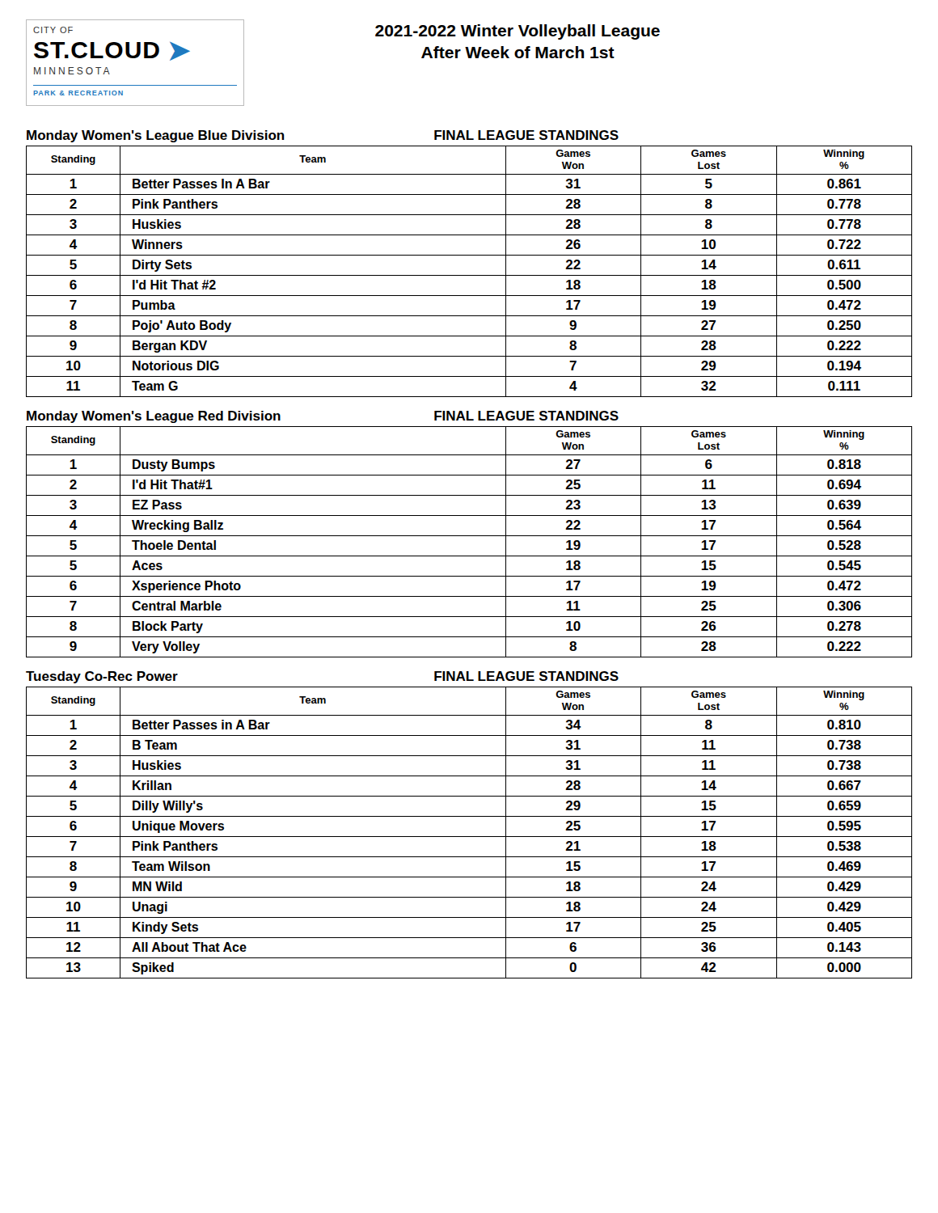CITY OF
ST.CLOUD ➤
MINNESOTA
PARK & RECREATION
2021-2022 Winter Volleyball League
After Week of March 1st
Monday Women's League Blue Division FINAL LEAGUE STANDINGS
| Standing | Team | Games Won | Games Lost | Winning % |
| --- | --- | --- | --- | --- |
| 1 | Better Passes In A Bar | 31 | 5 | 0.861 |
| 2 | Pink Panthers | 28 | 8 | 0.778 |
| 3 | Huskies | 28 | 8 | 0.778 |
| 4 | Winners | 26 | 10 | 0.722 |
| 5 | Dirty Sets | 22 | 14 | 0.611 |
| 6 | I'd Hit That #2 | 18 | 18 | 0.500 |
| 7 | Pumba | 17 | 19 | 0.472 |
| 8 | Pojo' Auto Body | 9 | 27 | 0.250 |
| 9 | Bergan KDV | 8 | 28 | 0.222 |
| 10 | Notorious DIG | 7 | 29 | 0.194 |
| 11 | Team G | 4 | 32 | 0.111 |
Monday Women's League Red Division FINAL LEAGUE STANDINGS
| Standing | | Games Won | Games Lost | Winning % |
| --- | --- | --- | --- | --- |
| 1 | Dusty Bumps | 27 | 6 | 0.818 |
| 2 | I'd Hit That#1 | 25 | 11 | 0.694 |
| 3 | EZ Pass | 23 | 13 | 0.639 |
| 4 | Wrecking Ballz | 22 | 17 | 0.564 |
| 5 | Thoele Dental | 19 | 17 | 0.528 |
| 5 | Aces | 18 | 15 | 0.545 |
| 6 | Xsperience Photo | 17 | 19 | 0.472 |
| 7 | Central Marble | 11 | 25 | 0.306 |
| 8 | Block Party | 10 | 26 | 0.278 |
| 9 | Very Volley | 8 | 28 | 0.222 |
Tuesday Co-Rec Power FINAL LEAGUE STANDINGS
| Standing | Team | Games Won | Games Lost | Winning % |
| --- | --- | --- | --- | --- |
| 1 | Better Passes in A Bar | 34 | 8 | 0.810 |
| 2 | B Team | 31 | 11 | 0.738 |
| 3 | Huskies | 31 | 11 | 0.738 |
| 4 | Krillan | 28 | 14 | 0.667 |
| 5 | Dilly Willy's | 29 | 15 | 0.659 |
| 6 | Unique Movers | 25 | 17 | 0.595 |
| 7 | Pink Panthers | 21 | 18 | 0.538 |
| 8 | Team Wilson | 15 | 17 | 0.469 |
| 9 | MN Wild | 18 | 24 | 0.429 |
| 10 | Unagi | 18 | 24 | 0.429 |
| 11 | Kindy Sets | 17 | 25 | 0.405 |
| 12 | All About That Ace | 6 | 36 | 0.143 |
| 13 | Spiked | 0 | 42 | 0.000 |